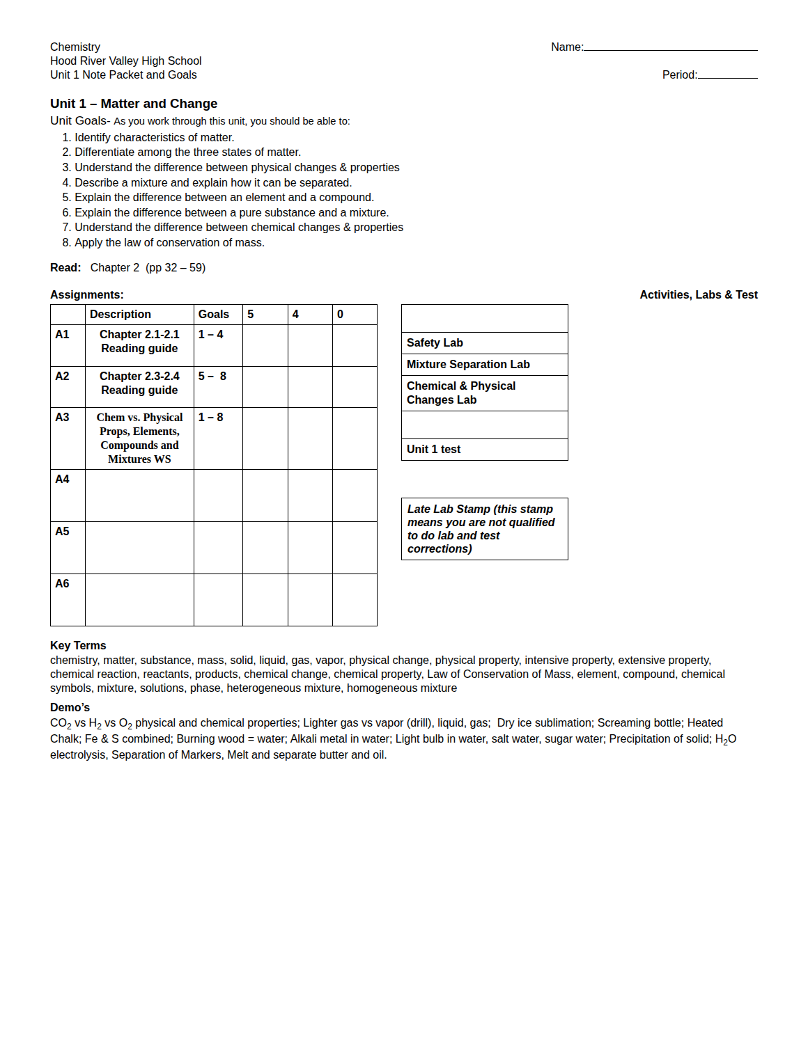Chemistry
Name:
Hood River Valley High School
Unit 1 Note Packet and Goals
Period:
Unit 1 – Matter and Change
Unit Goals- As you work through this unit, you should be able to:
Identify characteristics of matter.
Differentiate among the three states of matter.
Understand the difference between physical changes & properties
Describe a mixture and explain how it can be separated.
Explain the difference between an element and a compound.
Explain the difference between a pure substance and a mixture.
Understand the difference between chemical changes & properties
Apply the law of conservation of mass.
Read: Chapter 2 (pp 32 – 59)
Assignments:
Activities, Labs & Test
| | Description | Goals | 5 | 4 | 0 |
| --- | --- | --- | --- | --- | --- |
| A1 | Chapter 2.1-2.1 Reading guide | 1 – 4 | | | |
| A2 | Chapter 2.3-2.4 Reading guide | 5 – 8 | | | |
| A3 | Chem vs. Physical Props, Elements, Compounds and Mixtures WS | 1 – 8 | | | |
| A4 | | | | | |
| A5 | | | | | |
| A6 | | | | | |
| Safety Lab |
| Mixture Separation Lab |
| Chemical & Physical Changes Lab |
| Unit 1 test |
Late Lab Stamp (this stamp means you are not qualified to do lab and test corrections)
Key Terms
chemistry, matter, substance, mass, solid, liquid, gas, vapor, physical change, physical property, intensive property, extensive property, chemical reaction, reactants, products, chemical change, chemical property, Law of Conservation of Mass, element, compound, chemical symbols, mixture, solutions, phase, heterogeneous mixture, homogeneous mixture
Demo’s
CO2 vs H2 vs O2 physical and chemical properties; Lighter gas vs vapor (drill), liquid, gas; Dry ice sublimation; Screaming bottle; Heated Chalk; Fe & S combined; Burning wood = water; Alkali metal in water; Light bulb in water, salt water, sugar water; Precipitation of solid; H2O electrolysis, Separation of Markers, Melt and separate butter and oil.